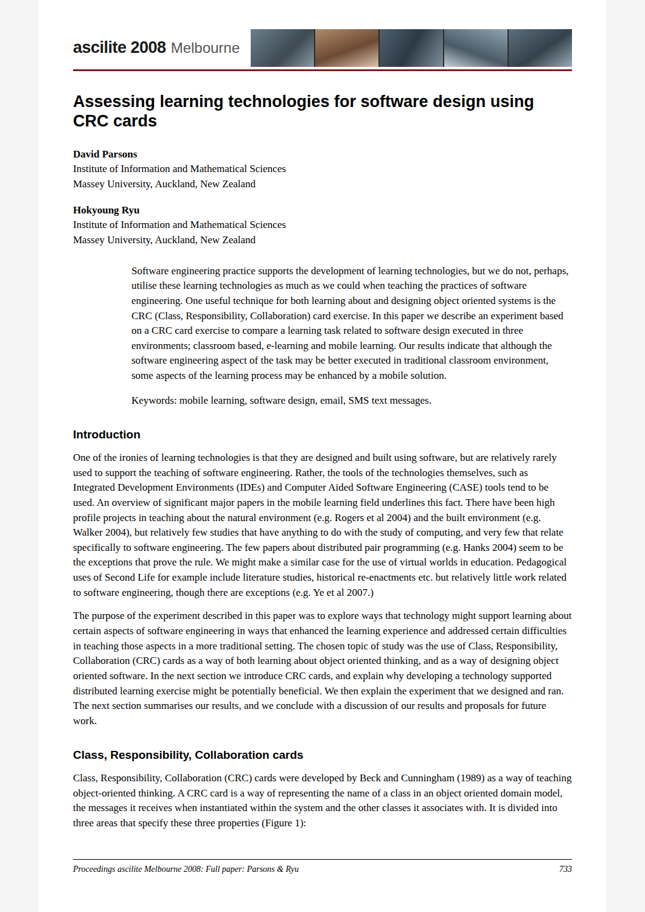ascilite 2008 Melbourne
Assessing learning technologies for software design using CRC cards
David Parsons Institute of Information and Mathematical Sciences Massey University, Auckland, New Zealand
Hokyoung Ryu Institute of Information and Mathematical Sciences Massey University, Auckland, New Zealand
Software engineering practice supports the development of learning technologies, but we do not, perhaps, utilise these learning technologies as much as we could when teaching the practices of software engineering. One useful technique for both learning about and designing object oriented systems is the CRC (Class, Responsibility, Collaboration) card exercise. In this paper we describe an experiment based on a CRC card exercise to compare a learning task related to software design executed in three environments; classroom based, e-learning and mobile learning. Our results indicate that although the software engineering aspect of the task may be better executed in traditional classroom environment, some aspects of the learning process may be enhanced by a mobile solution.
Keywords: mobile learning, software design, email, SMS text messages.
Introduction
One of the ironies of learning technologies is that they are designed and built using software, but are relatively rarely used to support the teaching of software engineering. Rather, the tools of the technologies themselves, such as Integrated Development Environments (IDEs) and Computer Aided Software Engineering (CASE) tools tend to be used. An overview of significant major papers in the mobile learning field underlines this fact. There have been high profile projects in teaching about the natural environment (e.g. Rogers et al 2004) and the built environment (e.g. Walker 2004), but relatively few studies that have anything to do with the study of computing, and very few that relate specifically to software engineering. The few papers about distributed pair programming (e.g. Hanks 2004) seem to be the exceptions that prove the rule. We might make a similar case for the use of virtual worlds in education. Pedagogical uses of Second Life for example include literature studies, historical re-enactments etc. but relatively little work related to software engineering, though there are exceptions (e.g. Ye et al 2007.)
The purpose of the experiment described in this paper was to explore ways that technology might support learning about certain aspects of software engineering in ways that enhanced the learning experience and addressed certain difficulties in teaching those aspects in a more traditional setting. The chosen topic of study was the use of Class, Responsibility, Collaboration (CRC) cards as a way of both learning about object oriented thinking, and as a way of designing object oriented software. In the next section we introduce CRC cards, and explain why developing a technology supported distributed learning exercise might be potentially beneficial. We then explain the experiment that we designed and ran. The next section summarises our results, and we conclude with a discussion of our results and proposals for future work.
Class, Responsibility, Collaboration cards
Class, Responsibility, Collaboration (CRC) cards were developed by Beck and Cunningham (1989) as a way of teaching object-oriented thinking. A CRC card is a way of representing the name of a class in an object oriented domain model, the messages it receives when instantiated within the system and the other classes it associates with. It is divided into three areas that specify these three properties (Figure 1):
Proceedings ascilite Melbourne 2008: Full paper: Parsons & Ryu 733